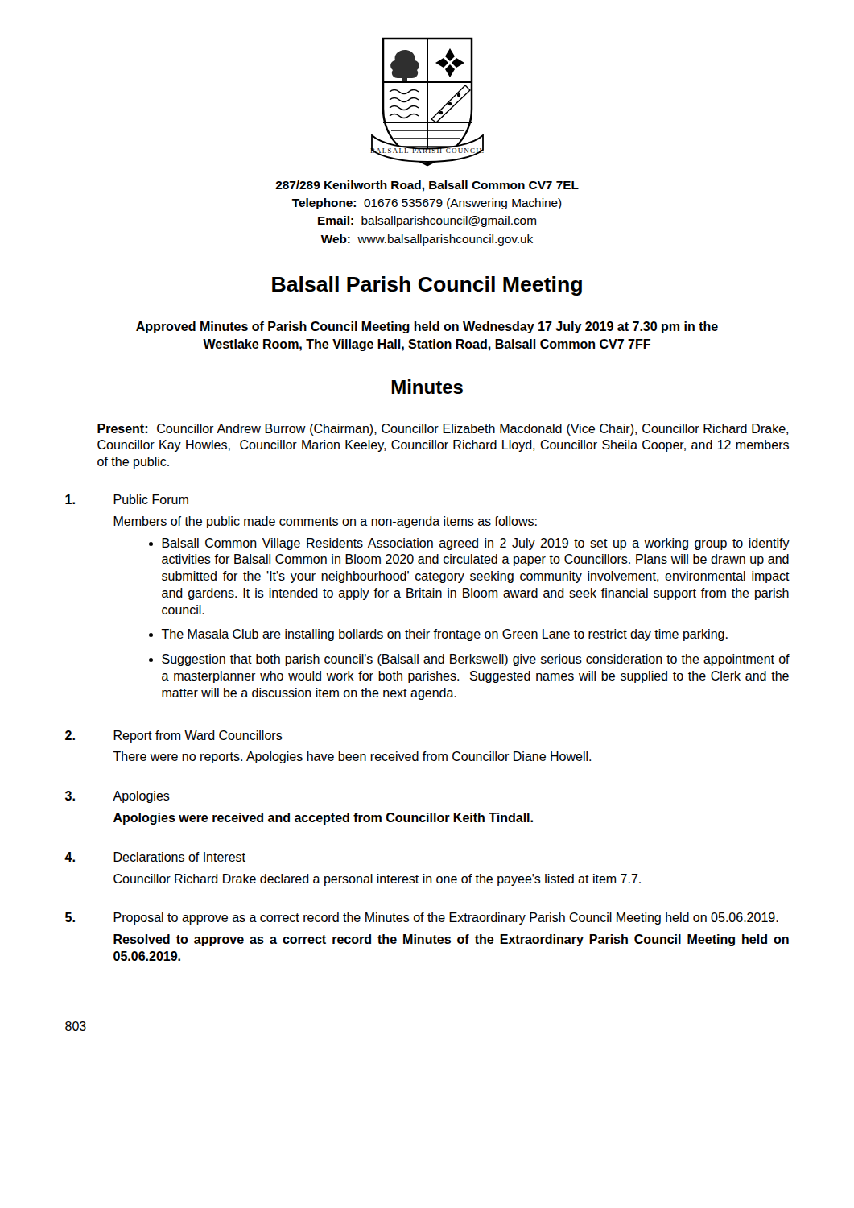BALSALL PARISH COUNCIL
287/289 Kenilworth Road, Balsall Common CV7 7EL
Telephone: 01676 535679 (Answering Machine)
Email: balsallparishcouncil@gmail.com
Web: www.balsallparishcouncil.gov.uk
Balsall Parish Council Meeting
Approved Minutes of Parish Council Meeting held on Wednesday 17 July 2019 at 7.30 pm in the Westlake Room, The Village Hall, Station Road, Balsall Common CV7 7FF
Minutes
Present: Councillor Andrew Burrow (Chairman), Councillor Elizabeth Macdonald (Vice Chair), Councillor Richard Drake, Councillor Kay Howles, Councillor Marion Keeley, Councillor Richard Lloyd, Councillor Sheila Cooper, and 12 members of the public.
1.
Public Forum
Members of the public made comments on a non-agenda items as follows:
Balsall Common Village Residents Association agreed in 2 July 2019 to set up a working group to identify activities for Balsall Common in Bloom 2020 and circulated a paper to Councillors. Plans will be drawn up and submitted for the 'It's your neighbourhood' category seeking community involvement, environmental impact and gardens. It is intended to apply for a Britain in Bloom award and seek financial support from the parish council.
The Masala Club are installing bollards on their frontage on Green Lane to restrict day time parking.
Suggestion that both parish council's (Balsall and Berkswell) give serious consideration to the appointment of a masterplanner who would work for both parishes. Suggested names will be supplied to the Clerk and the matter will be a discussion item on the next agenda.
2.
Report from Ward Councillors
There were no reports. Apologies have been received from Councillor Diane Howell.
3.
Apologies
Apologies were received and accepted from Councillor Keith Tindall.
4.
Declarations of Interest
Councillor Richard Drake declared a personal interest in one of the payee's listed at item 7.7.
5.
Proposal to approve as a correct record the Minutes of the Extraordinary Parish Council Meeting held on 05.06.2019.
Resolved to approve as a correct record the Minutes of the Extraordinary Parish Council Meeting held on 05.06.2019.
803